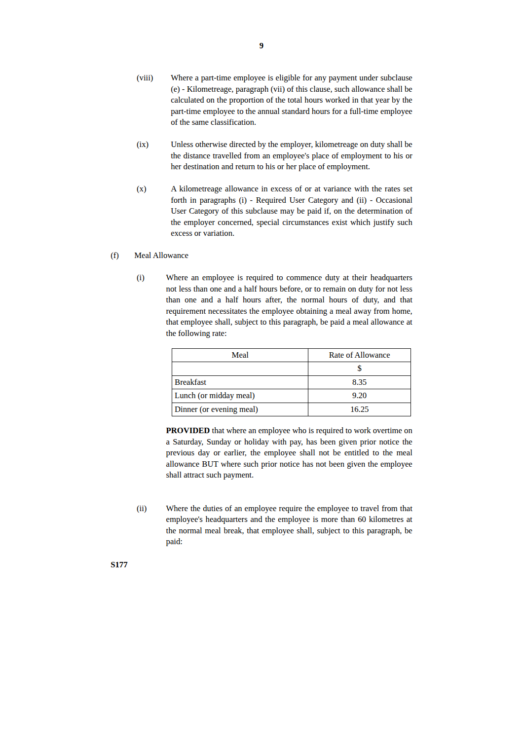9
(viii)
Where a part-time employee is eligible for any payment under subclause (e) - Kilometreage, paragraph (vii) of this clause, such allowance shall be calculated on the proportion of the total hours worked in that year by the part-time employee to the annual standard hours for a full-time employee of the same classification.
(ix)
Unless otherwise directed by the employer, kilometreage on duty shall be the distance travelled from an employee's place of employment to his or her destination and return to his or her place of employment.
(x)
A kilometreage allowance in excess of or at variance with the rates set forth in paragraphs (i) - Required User Category and (ii) - Occasional User Category of this subclause may be paid if, on the determination of the employer concerned, special circumstances exist which justify such excess or variation.
(f)
Meal Allowance
(i)
Where an employee is required to commence duty at their headquarters not less than one and a half hours before, or to remain on duty for not less than one and a half hours after, the normal hours of duty, and that requirement necessitates the employee obtaining a meal away from home, that employee shall, subject to this paragraph, be paid a meal allowance at the following rate:
| Meal | Rate of Allowance |
| | $ |
| Breakfast | 8.35 |
| Lunch (or midday meal) | 9.20 |
| Dinner (or evening meal) | 16.25 |
PROVIDED that where an employee who is required to work overtime on a Saturday, Sunday or holiday with pay, has been given prior notice the previous day or earlier, the employee shall not be entitled to the meal allowance BUT where such prior notice has not been given the employee shall attract such payment.
(ii)
Where the duties of an employee require the employee to travel from that employee's headquarters and the employee is more than 60 kilometres at the normal meal break, that employee shall, subject to this paragraph, be paid:
S177